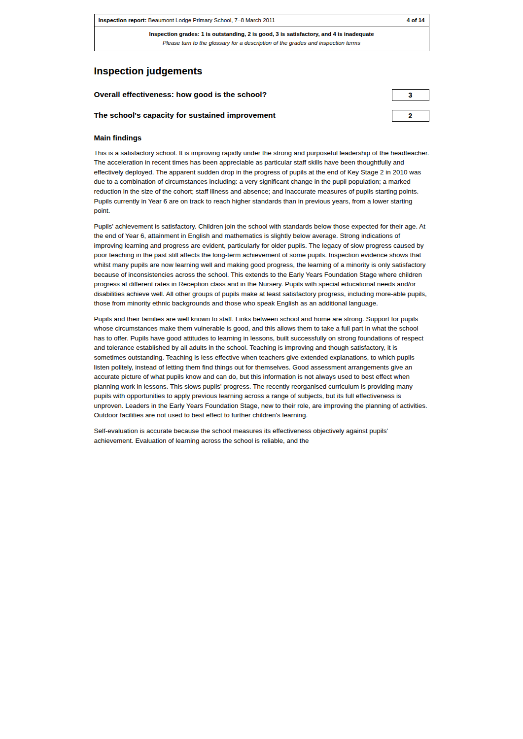Inspection report: Beaumont Lodge Primary School, 7–8 March 2011
4 of 14
Inspection grades: 1 is outstanding, 2 is good, 3 is satisfactory, and 4 is inadequate
Please turn to the glossary for a description of the grades and inspection terms
Inspection judgements
Overall effectiveness: how good is the school?
3
The school's capacity for sustained improvement
2
Main findings
This is a satisfactory school. It is improving rapidly under the strong and purposeful leadership of the headteacher. The acceleration in recent times has been appreciable as particular staff skills have been thoughtfully and effectively deployed. The apparent sudden drop in the progress of pupils at the end of Key Stage 2 in 2010 was due to a combination of circumstances including: a very significant change in the pupil population; a marked reduction in the size of the cohort; staff illness and absence; and inaccurate measures of pupils starting points. Pupils currently in Year 6 are on track to reach higher standards than in previous years, from a lower starting point.
Pupils' achievement is satisfactory. Children join the school with standards below those expected for their age. At the end of Year 6, attainment in English and mathematics is slightly below average. Strong indications of improving learning and progress are evident, particularly for older pupils. The legacy of slow progress caused by poor teaching in the past still affects the long-term achievement of some pupils. Inspection evidence shows that whilst many pupils are now learning well and making good progress, the learning of a minority is only satisfactory because of inconsistencies across the school. This extends to the Early Years Foundation Stage where children progress at different rates in Reception class and in the Nursery. Pupils with special educational needs and/or disabilities achieve well. All other groups of pupils make at least satisfactory progress, including more-able pupils, those from minority ethnic backgrounds and those who speak English as an additional language.
Pupils and their families are well known to staff. Links between school and home are strong. Support for pupils whose circumstances make them vulnerable is good, and this allows them to take a full part in what the school has to offer. Pupils have good attitudes to learning in lessons, built successfully on strong foundations of respect and tolerance established by all adults in the school. Teaching is improving and though satisfactory, it is sometimes outstanding. Teaching is less effective when teachers give extended explanations, to which pupils listen politely, instead of letting them find things out for themselves. Good assessment arrangements give an accurate picture of what pupils know and can do, but this information is not always used to best effect when planning work in lessons. This slows pupils' progress. The recently reorganised curriculum is providing many pupils with opportunities to apply previous learning across a range of subjects, but its full effectiveness is unproven. Leaders in the Early Years Foundation Stage, new to their role, are improving the planning of activities. Outdoor facilities are not used to best effect to further children's learning.
Self-evaluation is accurate because the school measures its effectiveness objectively against pupils' achievement. Evaluation of learning across the school is reliable, and the